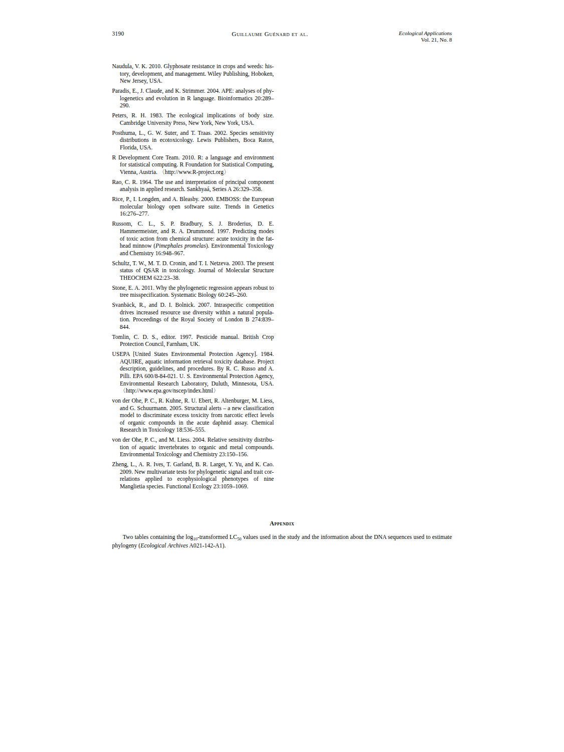3190
Guillaume Guénard et al.
Ecological Applications
Vol. 21, No. 8
Naudula, V. K. 2010. Glyphosate resistance in crops and weeds: history, development, and management. Wiley Publishing, Hoboken, New Jersey, USA.
Paradis, E., J. Claude, and K. Strimmer. 2004. APE: analyses of phylogenetics and evolution in R language. Bioinformatics 20:289–290.
Peters, R. H. 1983. The ecological implications of body size. Cambridge University Press, New York, New York, USA.
Posthuma, L., G. W. Suter, and T. Traas. 2002. Species sensitivity distributions in ecotoxicology. Lewis Publishers, Boca Raton, Florida, USA.
R Development Core Team. 2010. R: a language and environment for statistical computing. R Foundation for Statistical Computing, Vienna, Austria. 〈http://www.R-project.org〉
Rao, C. R. 1964. The use and interpretation of principal component analysis in applied research. Sankhyaá, Series A 26:329–358.
Rice, P., I. Longden, and A. Bleasby. 2000. EMBOSS: the European molecular biology open software suite. Trends in Genetics 16:276–277.
Russom, C. L., S. P. Bradbury, S. J. Broderius, D. E. Hammermeister, and R. A. Drummond. 1997. Predicting modes of toxic action from chemical structure: acute toxicity in the fathead minnow (Pimephales promelas). Environmental Toxicology and Chemistry 16:948–967.
Schultz, T. W., M. T. D. Cronin, and T. I. Netzeva. 2003. The present status of QSAR in toxicology. Journal of Molecular Structure THEOCHEM 622:23–38.
Stone, E. A. 2011. Why the phylogenetic regression appears robust to tree misspecification. Systematic Biology 60:245–260.
Svanbäck, R., and D. I. Bolnick. 2007. Intraspecific competition drives increased resource use diversity within a natural population. Proceedings of the Royal Society of London B 274:839–844.
Tomlin, C. D. S., editor. 1997. Pesticide manual. British Crop Protection Council, Farnham, UK.
USEPA [United States Environmental Protection Agency]. 1984. AQUIRE, aquatic information retrieval toxicity database. Project description, guidelines, and procedures. By R. C. Russo and A. Pilli. EPA 600/8-84-021. U. S. Environmental Protection Agency, Environmental Research Laboratory, Duluth, Minnesota, USA. 〈http://www.epa.gov/nscep/index.html〉
von der Ohe, P. C., R. Kuhne, R. U. Ebert, R. Altenburger, M. Liess, and G. Schuurmann. 2005. Structural alerts – a new classification model to discriminate excess toxicity from narcotic effect levels of organic compounds in the acute daphnid assay. Chemical Research in Toxicology 18:536–555.
von der Ohe, P. C., and M. Liess. 2004. Relative sensitivity distribution of aquatic invertebrates to organic and metal compounds. Environmental Toxicology and Chemistry 23:150–156.
Zheng, L., A. R. Ives, T. Garland, B. R. Larget, Y. Yu, and K. Cao. 2009. New multivariate tests for phylogenetic signal and trait correlations applied to ecophysiological phenotypes of nine Manglietia species. Functional Ecology 23:1059–1069.
Appendix
Two tables containing the log10-transformed LC50 values used in the study and the information about the DNA sequences used to estimate phylogeny (Ecological Archives A021-142-A1).